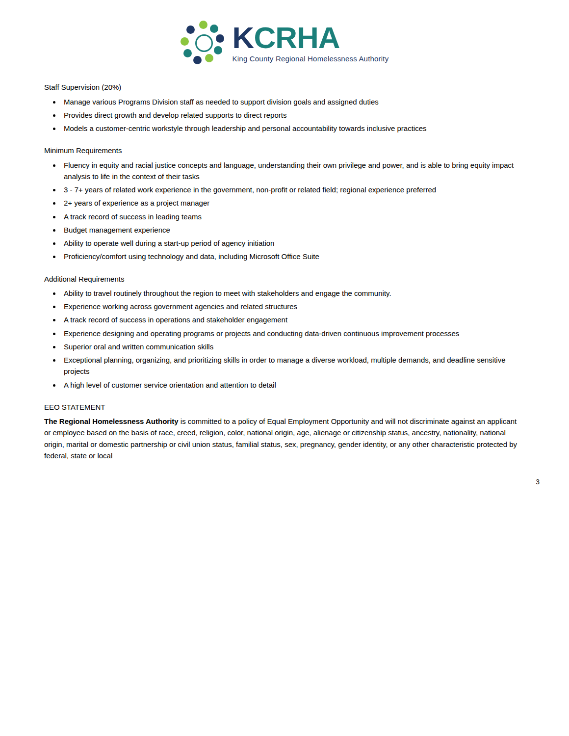KCRHA
King County Regional Homelessness Authority
Staff Supervision (20%)
Manage various Programs Division staff as needed to support division goals and assigned duties
Provides direct growth and develop related supports to direct reports
Models a customer-centric workstyle through leadership and personal accountability towards inclusive practices
Minimum Requirements
Fluency in equity and racial justice concepts and language, understanding their own privilege and power, and is able to bring equity impact analysis to life in the context of their tasks
3 - 7+ years of related work experience in the government, non-profit or related field; regional experience preferred
2+ years of experience as a project manager
A track record of success in leading teams
Budget management experience
Ability to operate well during a start-up period of agency initiation
Proficiency/comfort using technology and data, including Microsoft Office Suite
Additional Requirements
Ability to travel routinely throughout the region to meet with stakeholders and engage the community.
Experience working across government agencies and related structures
A track record of success in operations and stakeholder engagement
Experience designing and operating programs or projects and conducting data-driven continuous improvement processes
Superior oral and written communication skills
Exceptional planning, organizing, and prioritizing skills in order to manage a diverse workload, multiple demands, and deadline sensitive projects
A high level of customer service orientation and attention to detail
EEO STATEMENT
The Regional Homelessness Authority is committed to a policy of Equal Employment Opportunity and will not discriminate against an applicant or employee based on the basis of race, creed, religion, color, national origin, age, alienage or citizenship status, ancestry, nationality, national origin, marital or domestic partnership or civil union status, familial status, sex, pregnancy, gender identity, or any other characteristic protected by federal, state or local
3